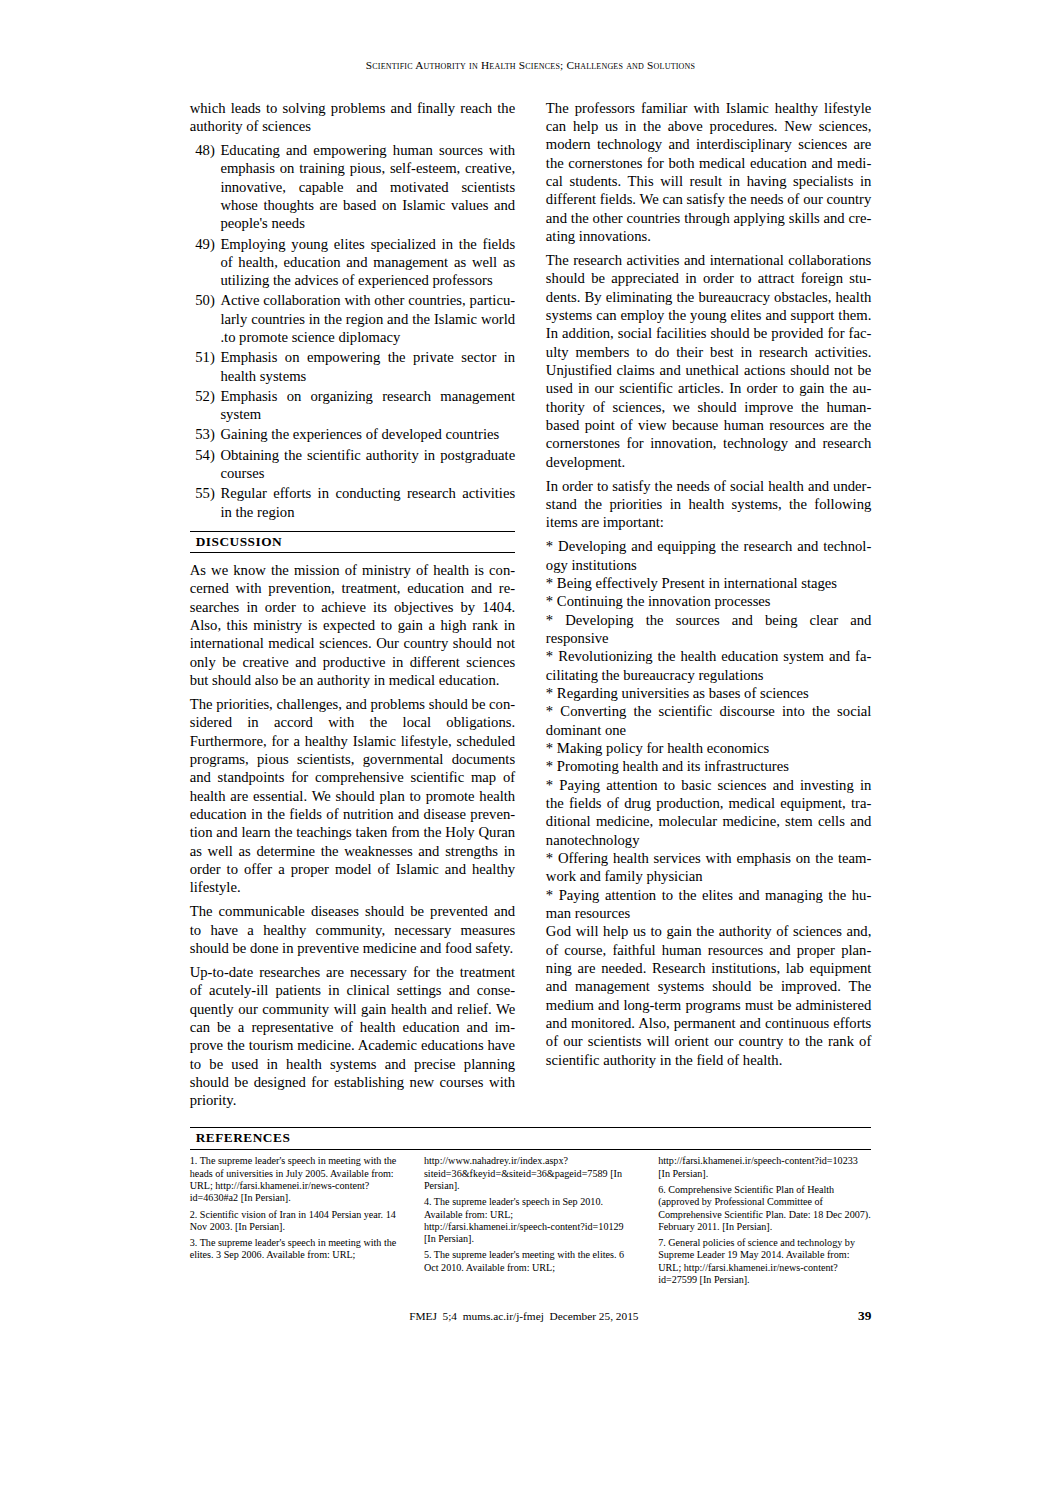Scientific Authority in Health Sciences; Challenges and Solutions
which leads to solving problems and finally reach the authority of sciences
Educating and empowering human sources with emphasis on training pious, self-esteem, creative, innovative, capable and motivated scientists whose thoughts are based on Islamic values and people's needs
Employing young elites specialized in the fields of health, education and management as well as utilizing the advices of experienced professors
Active collaboration with other countries, particularly countries in the region and the Islamic world .to promote science diplomacy
Emphasis on empowering the private sector in health systems
Emphasis on organizing research management system
Gaining the experiences of developed countries
Obtaining the scientific authority in postgraduate courses
Regular efforts in conducting research activities in the region
DISCUSSION
As we know the mission of ministry of health is concerned with prevention, treatment, education and researches in order to achieve its objectives by 1404. Also, this ministry is expected to gain a high rank in international medical sciences. Our country should not only be creative and productive in different sciences but should also be an authority in medical education.
The priorities, challenges, and problems should be considered in accord with the local obligations. Furthermore, for a healthy Islamic lifestyle, scheduled programs, pious scientists, governmental documents and standpoints for comprehensive scientific map of health are essential. We should plan to promote health education in the fields of nutrition and disease prevention and learn the teachings taken from the Holy Quran as well as determine the weaknesses and strengths in order to offer a proper model of Islamic and healthy lifestyle.
The communicable diseases should be prevented and to have a healthy community, necessary measures should be done in preventive medicine and food safety.
Up-to-date researches are necessary for the treatment of acutely-ill patients in clinical settings and consequently our community will gain health and relief. We can be a representative of health education and improve the tourism medicine. Academic educations have to be used in health systems and precise planning should be designed for establishing new courses with priority.
The professors familiar with Islamic healthy lifestyle can help us in the above procedures. New sciences, modern technology and interdisciplinary sciences are the cornerstones for both medical education and medical students. This will result in having specialists in different fields. We can satisfy the needs of our country and the other countries through applying skills and creating innovations.
The research activities and international collaborations should be appreciated in order to attract foreign students. By eliminating the bureaucracy obstacles, health systems can employ the young elites and support them. In addition, social facilities should be provided for faculty members to do their best in research activities. Unjustified claims and unethical actions should not be used in our scientific articles. In order to gain the authority of sciences, we should improve the human-based point of view because human resources are the cornerstones for innovation, technology and research development.
In order to satisfy the needs of social health and understand the priorities in health systems, the following items are important:
* Developing and equipping the research and technology institutions
* Being effectively Present in international stages
* Continuing the innovation processes
* Developing the sources and being clear and responsive
* Revolutionizing the health education system and facilitating the bureaucracy regulations
* Regarding universities as bases of sciences
* Converting the scientific discourse into the social dominant one
* Making policy for health economics
* Promoting health and its infrastructures
* Paying attention to basic sciences and investing in the fields of drug production, medical equipment, traditional medicine, molecular medicine, stem cells and nanotechnology
* Offering health services with emphasis on the teamwork and family physician
* Paying attention to the elites and managing the human resources
God will help us to gain the authority of sciences and, of course, faithful human resources and proper planning are needed. Research institutions, lab equipment and management systems should be improved. The medium and long-term programs must be administered and monitored. Also, permanent and continuous efforts of our scientists will orient our country to the rank of scientific authority in the field of health.
REFERENCES
1. The supreme leader's speech in meeting with the heads of universities in July 2005. Available from: URL; http://farsi.khamenei.ir/news-content?id=4630#a2 [In Persian].
2. Scientific vision of Iran in 1404 Persian year. 14 Nov 2003. [In Persian].
3. The supreme leader's speech in meeting with the elites. 3 Sep 2006. Available from: URL;
http://www.nahadrey.ir/index.aspx?siteid=36&fkeyid=&siteid=36&pageid=7589 [In Persian].
4. The supreme leader's speech in Sep 2010. Available from: URL; http://farsi.khamenei.ir/speech-content?id=10129 [In Persian].
5. The supreme leader's meeting with the elites. 6 Oct 2010. Available from: URL; http://farsi.khamenei.ir/speech-content?id=10233 [In Persian].
6. Comprehensive Scientific Plan of Health (approved by Professional Committee of Comprehensive Scientific Plan. Date: 18 Dec 2007). February 2011. [In Persian].
7. General policies of science and technology by Supreme Leader 19 May 2014. Available from: URL; http://farsi.khamenei.ir/news-content?id=27599 [In Persian].
FMEJ 5;4 mums.ac.ir/j-fmej December 25, 2015
39